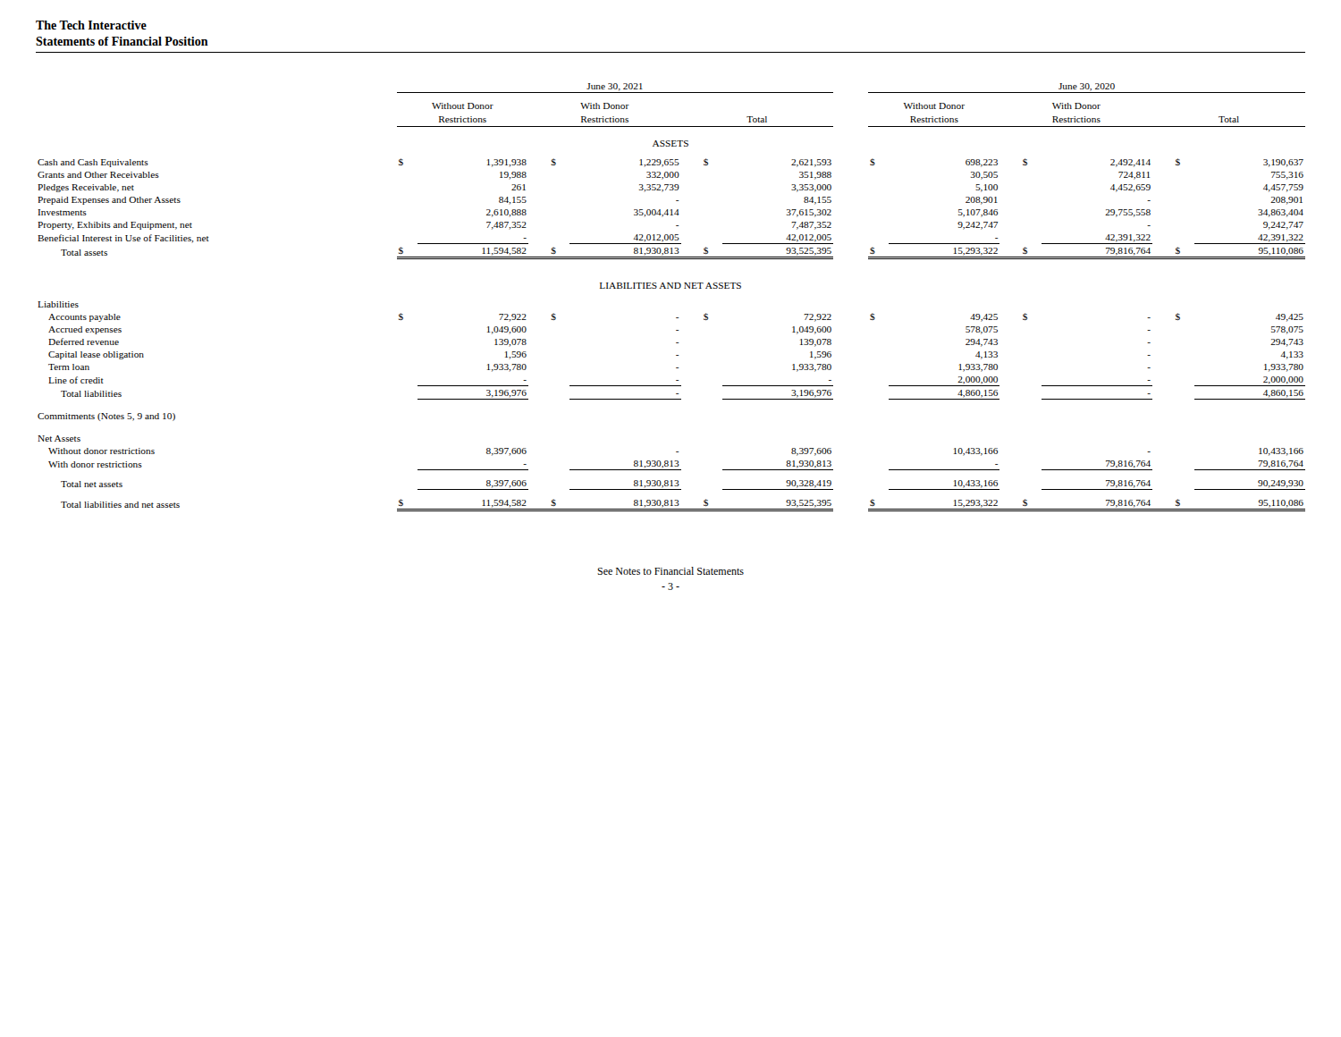The Tech Interactive
Statements of Financial Position
| | June 30, 2021 | | June 30, 2020 |
| | Without Donor | With Donor | | | Without Donor | With Donor | |
| | Restrictions | Restrictions | Total | | Restrictions | Restrictions | Total |
| ASSETS |
| Cash and Cash Equivalents | $ | 1,391,938 | | $ | 1,229,655 | | $ | 2,621,593 | | $ | 698,223 | | $ | 2,492,414 | | $ | 3,190,637 |
| Grants and Other Receivables | | 19,988 | | | 332,000 | | | 351,988 | | | 30,505 | | | 724,811 | | | 755,316 |
| Pledges Receivable, net | | 261 | | | 3,352,739 | | | 3,353,000 | | | 5,100 | | | 4,452,659 | | | 4,457,759 |
| Prepaid Expenses and Other Assets | | 84,155 | | | - | | | 84,155 | | | 208,901 | | | - | | | 208,901 |
| Investments | | 2,610,888 | | | 35,004,414 | | | 37,615,302 | | | 5,107,846 | | | 29,755,558 | | | 34,863,404 |
| Property, Exhibits and Equipment, net | | 7,487,352 | | | - | | | 7,487,352 | | | 9,242,747 | | | - | | | 9,242,747 |
| Beneficial Interest in Use of Facilities, net | | - | | | 42,012,005 | | | 42,012,005 | | | - | | | 42,391,322 | | | 42,391,322 |
| Total assets | $ | 11,594,582 | | $ | 81,930,813 | | $ | 93,525,395 | | $ | 15,293,322 | | $ | 79,816,764 | | $ | 95,110,086 |
| LIABILITIES AND NET ASSETS |
| Liabilities | |
| Accounts payable | $ | 72,922 | | $ | - | | $ | 72,922 | | $ | 49,425 | | $ | - | | $ | 49,425 |
| Accrued expenses | | 1,049,600 | | | - | | | 1,049,600 | | | 578,075 | | | - | | | 578,075 |
| Deferred revenue | | 139,078 | | | - | | | 139,078 | | | 294,743 | | | - | | | 294,743 |
| Capital lease obligation | | 1,596 | | | - | | | 1,596 | | | 4,133 | | | - | | | 4,133 |
| Term loan | | 1,933,780 | | | - | | | 1,933,780 | | | 1,933,780 | | | - | | | 1,933,780 |
| Line of credit | | - | | | - | | | - | | | 2,000,000 | | | - | | | 2,000,000 |
| Total liabilities | | 3,196,976 | | | - | | | 3,196,976 | | | 4,860,156 | | | - | | | 4,860,156 |
| Commitments (Notes 5, 9 and 10) | |
| Net Assets | |
| Without donor restrictions | | 8,397,606 | | | - | | | 8,397,606 | | | 10,433,166 | | | - | | | 10,433,166 |
| With donor restrictions | | - | | | 81,930,813 | | | 81,930,813 | | | - | | | 79,816,764 | | | 79,816,764 |
| Total net assets | | 8,397,606 | | | 81,930,813 | | | 90,328,419 | | | 10,433,166 | | | 79,816,764 | | | 90,249,930 |
| Total liabilities and net assets | $ | 11,594,582 | | $ | 81,930,813 | | $ | 93,525,395 | | $ | 15,293,322 | | $ | 79,816,764 | | $ | 95,110,086 |
See Notes to Financial Statements
- 3 -